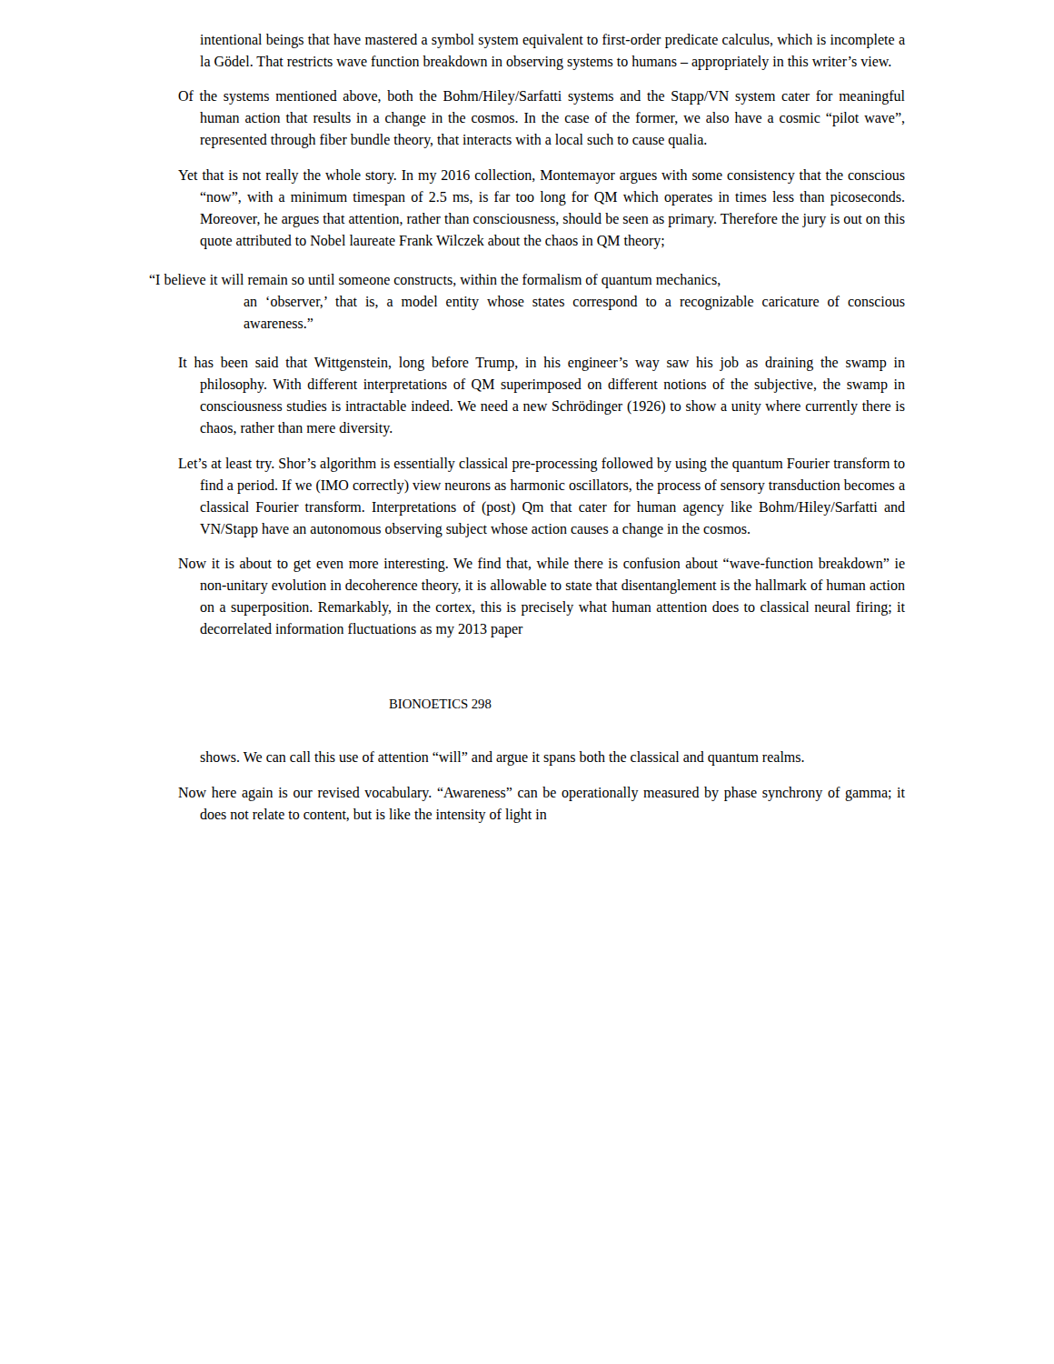intentional beings that have mastered a symbol system equivalent to first-order predicate calculus, which is incomplete a la Gödel. That restricts wave function breakdown in observing systems to humans – appropriately in this writer’s view.
Of the systems mentioned above, both the Bohm/Hiley/Sarfatti systems and the Stapp/VN system cater for meaningful human action that results in a change in the cosmos. In the case of the former, we also have a cosmic “pilot wave”, represented through fiber bundle theory, that interacts with a local such to cause qualia.
Yet that is not really the whole story. In my 2016 collection, Montemayor argues with some consistency that the conscious “now”, with a minimum timespan of 2.5 ms, is far too long for QM which operates in times less than picoseconds. Moreover, he argues that attention, rather than consciousness, should be seen as primary. Therefore the jury is out on this quote attributed to Nobel laureate Frank Wilczek about the chaos in QM theory;
“I believe it will remain so until someone constructs, within the formalism of quantum mechanics,
an ‘observer,’ that is, a model entity whose states correspond to a recognizable caricature of conscious awareness.”
It has been said that Wittgenstein, long before Trump, in his engineer’s way saw his job as draining the swamp in philosophy. With different interpretations of QM superimposed on different notions of the subjective, the swamp in consciousness studies is intractable indeed. We need a new Schrödinger (1926) to show a unity where currently there is chaos, rather than mere diversity.
Let’s at least try. Shor’s algorithm is essentially classical pre-processing followed by using the quantum Fourier transform to find a period. If we (IMO correctly) view neurons as harmonic oscillators, the process of sensory transduction becomes a classical Fourier transform. Interpretations of (post) Qm that cater for human agency like Bohm/Hiley/Sarfatti and VN/Stapp have an autonomous observing subject whose action causes a change in the cosmos.
Now it is about to get even more interesting. We find that, while there is confusion about “wave-function breakdown” ie non-unitary evolution in decoherence theory, it is allowable to state that disentanglement is the hallmark of human action on a superposition. Remarkably, in the cortex, this is precisely what human attention does to classical neural firing; it decorrelated information fluctuations as my 2013 paper
BIONOETICS 298
shows. We can call this use of attention “will” and argue it spans both the classical and quantum realms.
Now here again is our revised vocabulary. “Awareness” can be operationally measured by phase synchrony of gamma; it does not relate to content, but is like the intensity of light in